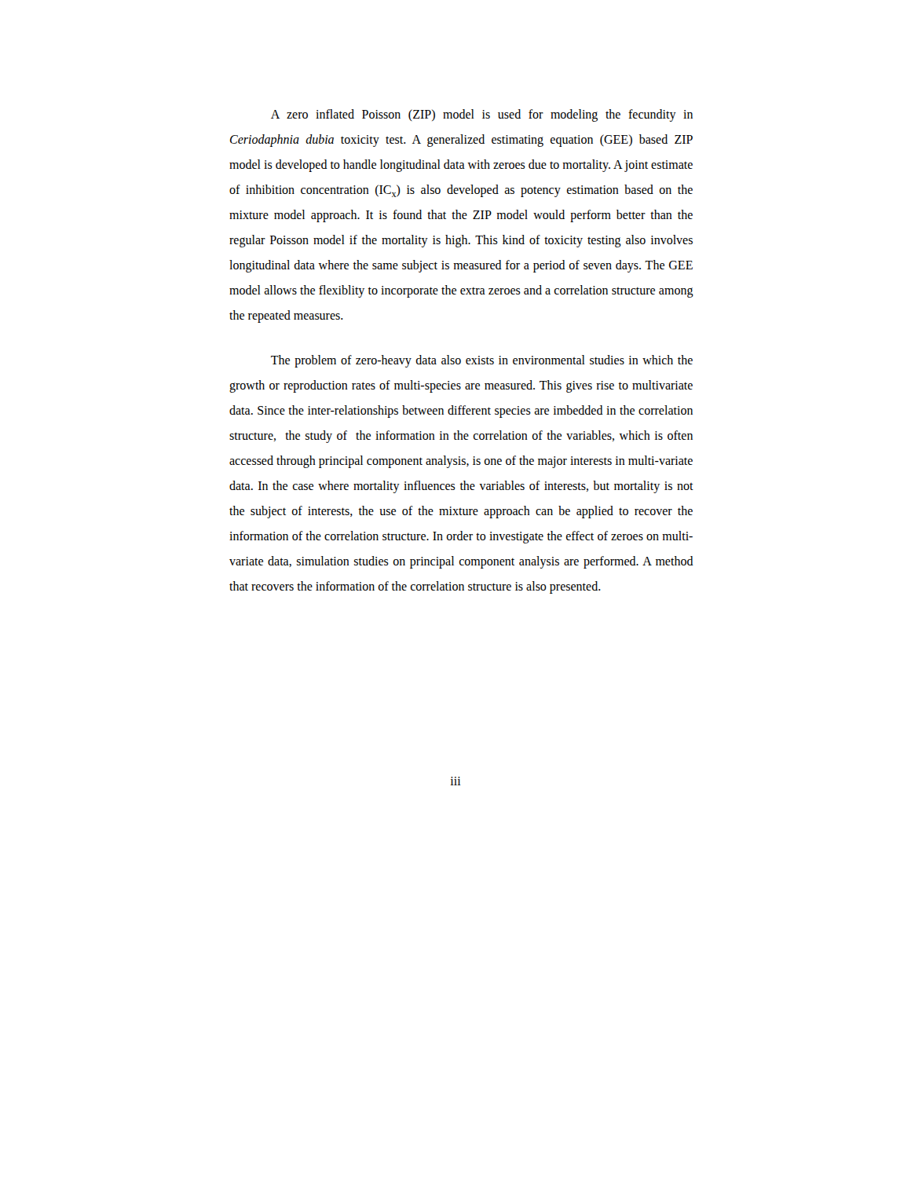A zero inflated Poisson (ZIP) model is used for modeling the fecundity in Ceriodaphnia dubia toxicity test. A generalized estimating equation (GEE) based ZIP model is developed to handle longitudinal data with zeroes due to mortality. A joint estimate of inhibition concentration (ICx) is also developed as potency estimation based on the mixture model approach. It is found that the ZIP model would perform better than the regular Poisson model if the mortality is high. This kind of toxicity testing also involves longitudinal data where the same subject is measured for a period of seven days. The GEE model allows the flexiblity to incorporate the extra zeroes and a correlation structure among the repeated measures.
The problem of zero-heavy data also exists in environmental studies in which the growth or reproduction rates of multi-species are measured. This gives rise to multivariate data. Since the inter-relationships between different species are imbedded in the correlation structure, the study of the information in the correlation of the variables, which is often accessed through principal component analysis, is one of the major interests in multi-variate data. In the case where mortality influences the variables of interests, but mortality is not the subject of interests, the use of the mixture approach can be applied to recover the information of the correlation structure. In order to investigate the effect of zeroes on multi-variate data, simulation studies on principal component analysis are performed. A method that recovers the information of the correlation structure is also presented.
iii